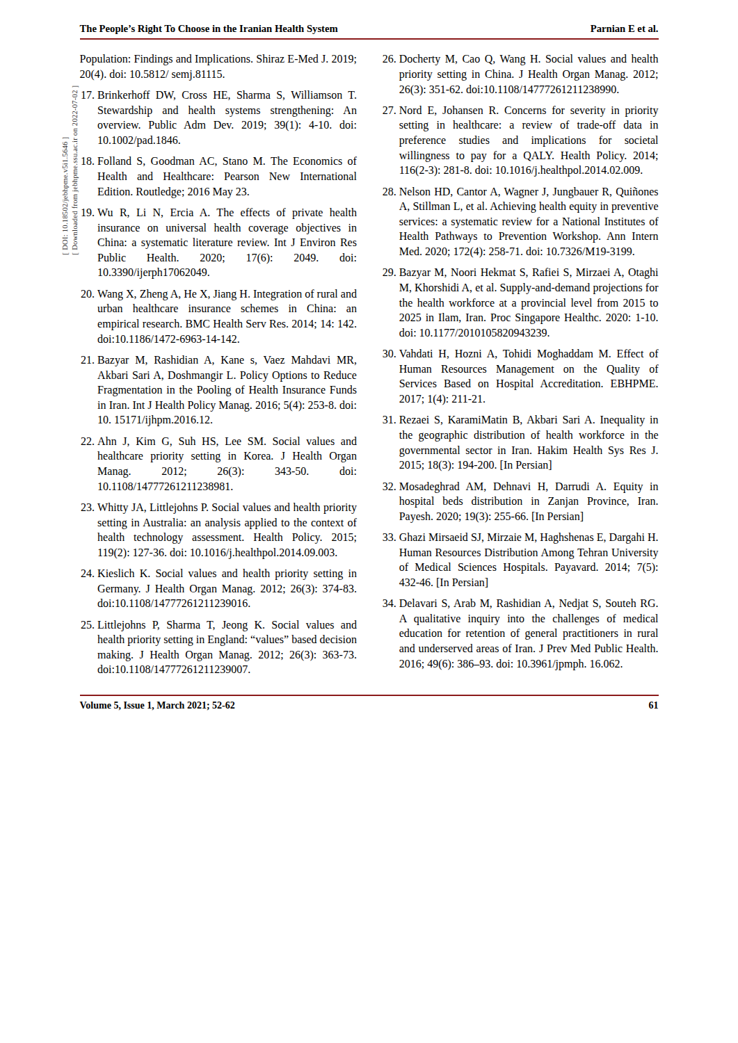[ DOI: 10.18502/jebhpme.v5i1.5646 ] [ Downloaded from jebhpme.ssu.ac.ir on 2022-07-02 ]
The People’s Right To Choose in the Iranian Health System Parnian E et al.
Population: Findings and Implications. Shiraz E-Med J. 2019; 20(4). doi: 10.5812/ semj.81115.
Brinkerhoff DW, Cross HE, Sharma S, Williamson T. Stewardship and health systems strengthening: An overview. Public Adm Dev. 2019; 39(1): 4-10. doi: 10.1002/pad.1846.
Folland S, Goodman AC, Stano M. The Economics of Health and Healthcare: Pearson New International Edition. Routledge; 2016 May 23.
Wu R, Li N, Ercia A. The effects of private health insurance on universal health coverage objectives in China: a systematic literature review. Int J Environ Res Public Health. 2020; 17(6): 2049. doi: 10.3390/ijerph17062049.
Wang X, Zheng A, He X, Jiang H. Integration of rural and urban healthcare insurance schemes in China: an empirical research. BMC Health Serv Res. 2014; 14: 142. doi:10.1186/1472-6963-14-142.
Bazyar M, Rashidian A, Kane s, Vaez Mahdavi MR, Akbari Sari A, Doshmangir L. Policy Options to Reduce Fragmentation in the Pooling of Health Insurance Funds in Iran. Int J Health Policy Manag. 2016; 5(4): 253-8. doi: 10. 15171/ijhpm.2016.12.
Ahn J, Kim G, Suh HS, Lee SM. Social values and healthcare priority setting in Korea. J Health Organ Manag. 2012; 26(3): 343-50. doi: 10.1108/14777261211238981.
Whitty JA, Littlejohns P. Social values and health priority setting in Australia: an analysis applied to the context of health technology assessment. Health Policy. 2015; 119(2): 127-36. doi: 10.1016/j.healthpol.2014.09.003.
Kieslich K. Social values and health priority setting in Germany. J Health Organ Manag. 2012; 26(3): 374-83. doi:10.1108/14777261211239016.
Littlejohns P, Sharma T, Jeong K. Social values and health priority setting in England: “values” based decision making. J Health Organ Manag. 2012; 26(3): 363-73. doi:10.1108/14777261211239007.
Docherty M, Cao Q, Wang H. Social values and health priority setting in China. J Health Organ Manag. 2012; 26(3): 351-62. doi:10.1108/14777261211238990.
Nord E, Johansen R. Concerns for severity in priority setting in healthcare: a review of trade-off data in preference studies and implications for societal willingness to pay for a QALY. Health Policy. 2014; 116(2-3): 281-8. doi: 10.1016/j.healthpol.2014.02.009.
Nelson HD, Cantor A, Wagner J, Jungbauer R, Quiñones A, Stillman L, et al. Achieving health equity in preventive services: a systematic review for a National Institutes of Health Pathways to Prevention Workshop. Ann Intern Med. 2020; 172(4): 258-71. doi: 10.7326/M19-3199.
Bazyar M, Noori Hekmat S, Rafiei S, Mirzaei A, Otaghi M, Khorshidi A, et al. Supply-and-demand projections for the health workforce at a provincial level from 2015 to 2025 in Ilam, Iran. Proc Singapore Healthc. 2020: 1-10. doi: 10.1177/2010105820943239.
Vahdati H, Hozni A, Tohidi Moghaddam M. Effect of Human Resources Management on the Quality of Services Based on Hospital Accreditation. EBHPME. 2017; 1(4): 211-21.
Rezaei S, KaramiMatin B, Akbari Sari A. Inequality in the geographic distribution of health workforce in the governmental sector in Iran. Hakim Health Sys Res J. 2015; 18(3): 194-200. [In Persian]
Mosadeghrad AM, Dehnavi H, Darrudi A. Equity in hospital beds distribution in Zanjan Province, Iran. Payesh. 2020; 19(3): 255-66. [In Persian]
Ghazi Mirsaeid SJ, Mirzaie M, Haghshenas E, Dargahi H. Human Resources Distribution Among Tehran University of Medical Sciences Hospitals. Payavard. 2014; 7(5): 432-46. [In Persian]
Delavari S, Arab M, Rashidian A, Nedjat S, Souteh RG. A qualitative inquiry into the challenges of medical education for retention of general practitioners in rural and underserved areas of Iran. J Prev Med Public Health. 2016; 49(6): 386–93. doi: 10.3961/jpmph. 16.062.
Volume 5, Issue 1, March 2021; 52-62 61